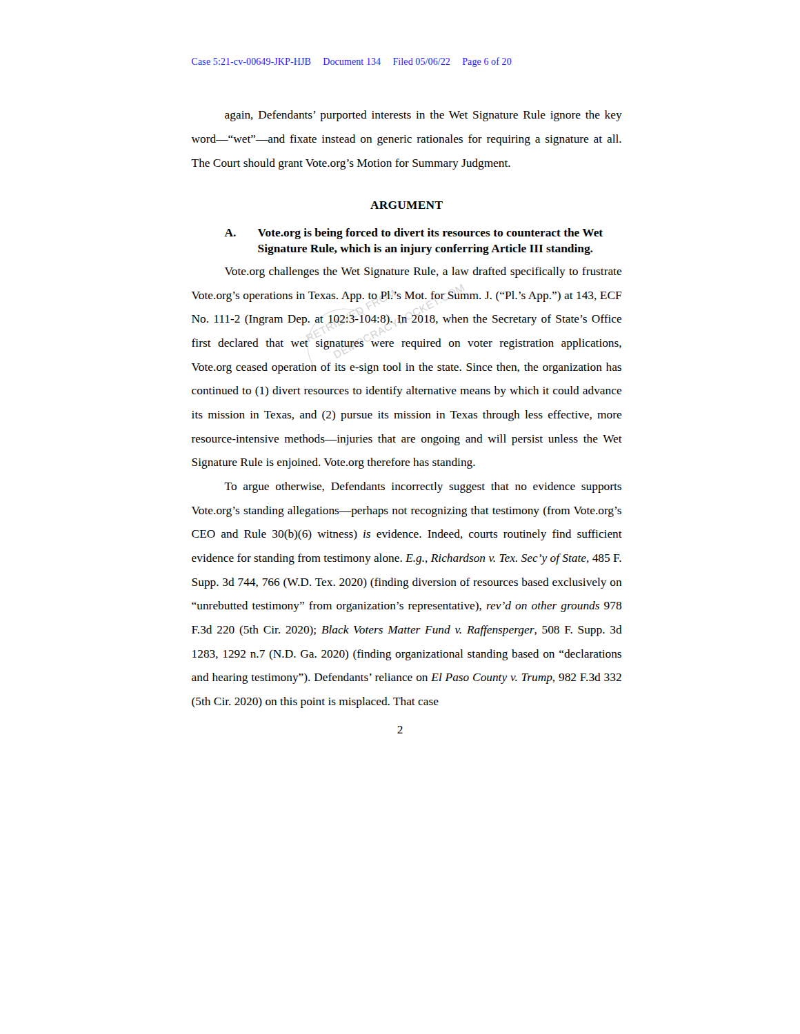Case 5:21-cv-00649-JKP-HJB Document 134 Filed 05/06/22 Page 6 of 20
RETRIEVED FROM
DEMOCRACYDOCKET.COM
again, Defendants’ purported interests in the Wet Signature Rule ignore the key word—“wet”—and fixate instead on generic rationales for requiring a signature at all. The Court should grant Vote.org’s Motion for Summary Judgment.
ARGUMENT
A.
Vote.org is being forced to divert its resources to counteract the Wet Signature Rule, which is an injury conferring Article III standing.
Vote.org challenges the Wet Signature Rule, a law drafted specifically to frustrate Vote.org’s operations in Texas. App. to Pl.’s Mot. for Summ. J. (“Pl.’s App.”) at 143, ECF No. 111-2 (Ingram Dep. at 102:3-104:8). In 2018, when the Secretary of State’s Office first declared that wet signatures were required on voter registration applications, Vote.org ceased operation of its e-sign tool in the state. Since then, the organization has continued to (1) divert resources to identify alternative means by which it could advance its mission in Texas, and (2) pursue its mission in Texas through less effective, more resource-intensive methods—injuries that are ongoing and will persist unless the Wet Signature Rule is enjoined. Vote.org therefore has standing.
To argue otherwise, Defendants incorrectly suggest that no evidence supports Vote.org’s standing allegations—perhaps not recognizing that testimony (from Vote.org’s CEO and Rule 30(b)(6) witness) is evidence. Indeed, courts routinely find sufficient evidence for standing from testimony alone. E.g., Richardson v. Tex. Sec’y of State, 485 F. Supp. 3d 744, 766 (W.D. Tex. 2020) (finding diversion of resources based exclusively on “unrebutted testimony” from organization’s representative), rev’d on other grounds 978 F.3d 220 (5th Cir. 2020); Black Voters Matter Fund v. Raffensperger, 508 F. Supp. 3d 1283, 1292 n.7 (N.D. Ga. 2020) (finding organizational standing based on “declarations and hearing testimony”). Defendants’ reliance on El Paso County v. Trump, 982 F.3d 332 (5th Cir. 2020) on this point is misplaced. That case
2